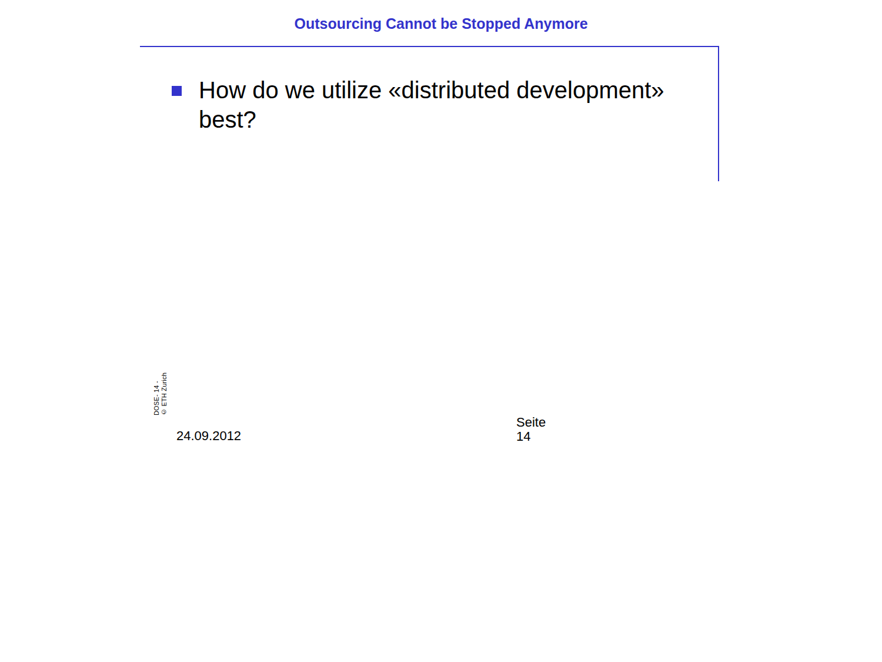Outsourcing Cannot be Stopped Anymore
How do we utilize «distributed development» best?
DOSE- 14 -
© ETH Zurich
24.09.2012
Seite
14